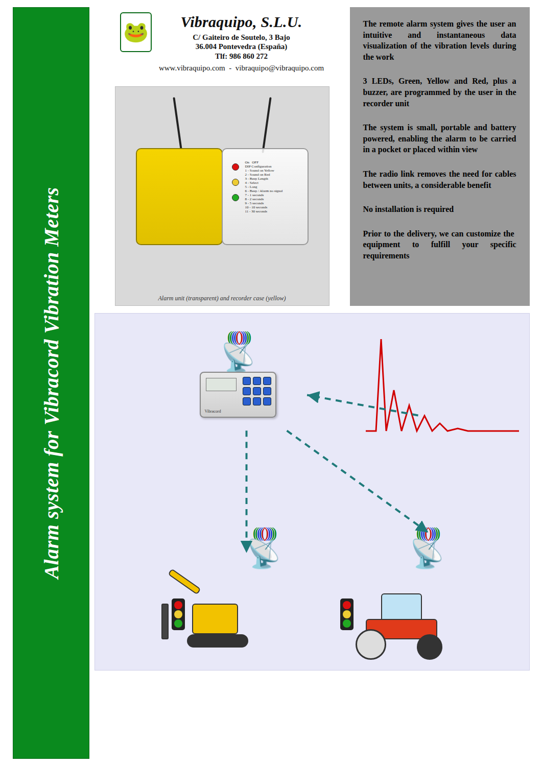Alarm system for Vibracord Vibration Meters
🐸
Vibraquipo, S.L.U.
C/ Gaiteiro de Soutelo, 3 Bajo
36.004 Pontevedra (España)
Tlf: 986 860 272
www.vibraquipo.com - vibraquipo@vibraquipo.com
On OFF
DIP Configuration
1 - Sound on Yellow
2 - Sound on Red
3 - Beep Length
4 - Select
5 - Long
6 - Beep / Alarm no signal
7 - 1 seconds
8 - 2 seconds
9 - 5 seconds
10 - 10 seconds
11 - 30 seconds
Alarm unit (transparent) and recorder case (yellow)
The remote alarm system gives the user an intuitive and instantaneous data visualization of the vibration levels during the work
3 LEDs, Green, Yellow and Red, plus a buzzer, are programmed by the user in the recorder unit
The system is small, portable and battery powered, enabling the alarm to be carried in a pocket or placed within view
The radio link removes the need for cables between units, a considerable benefit
No installation is required
Prior to the delivery, we can customize the equipment to fulfill your specific requirements
((((( )))))
📡
Vibracord
((((( )))))
📡
((((( )))))
📡